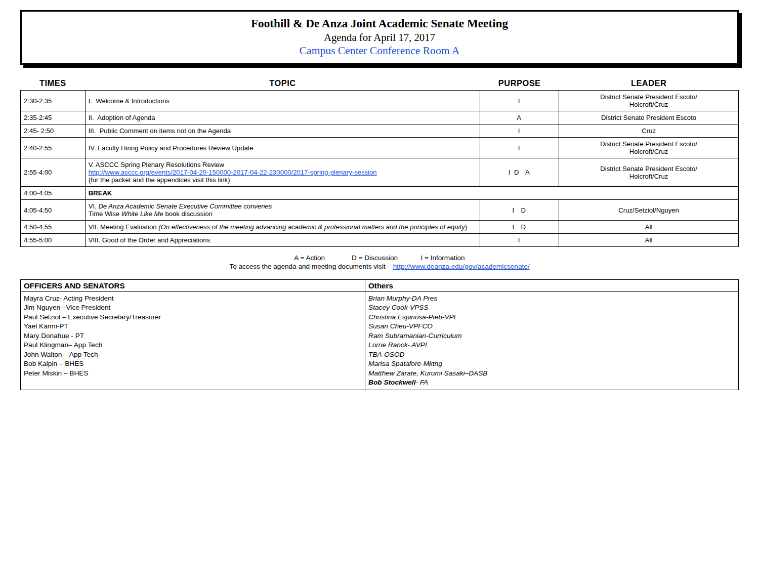Foothill & De Anza Joint Academic Senate Meeting
Agenda for April 17, 2017
Campus Center Conference Room A
| TIMES | TOPIC | PURPOSE | LEADER |
| --- | --- | --- | --- |
| 2:30-2:35 | I. Welcome & Introductions | I | District Senate President Escoto/ Holcroft/Cruz |
| 2:35-2:45 | II. Adoption of Agenda | A | District Senate President Escoto |
| 2:45- 2:50 | III. Public Comment on items not on the Agenda | I | Cruz |
| 2:40-2:55 | IV. Faculty Hiring Policy and Procedures Review Update | I | District Senate President Escoto/ Holcroft/Cruz |
| 2:55-4:00 | V. ASCCC Spring Plenary Resolutions Review http://www.asccc.org/events/2017-04-20-150000-2017-04-22-230000/2017-spring-plenary-session (for the packet and the appendices visit this link) | I D A | District Senate President Escoto/ Holcroft/Cruz |
| 4:00-4:05 | BREAK |
| 4:05-4:50 | VI. De Anza Academic Senate Executive Committee convenes Time Wise White Like Me book discussion | I D | Cruz/Setziol/Nguyen |
| 4:50-4:55 | VII. Meeting Evaluation (On effectiveness of the meeting advancing academic & professional matters and the principles of equity ) | I D | All |
| 4:55-5:00 | VIII. Good of the Order and Appreciations | I | All |
A = Action D = Discussion I = Information
To access the agenda and meeting documents visit http://www.deanza.edu/gov/academicsenate/
| OFFICERS AND SENATORS | Others |
| --- | --- |
| Mayra Cruz- Acting President Jim Nguyen –Vice President Paul Setziol – Executive Secretary/Treasurer Yael Karmi-PT Mary Donahue - PT Paul Klingman– App Tech John Walton – App Tech Bob Kalpin – BHES Peter Miskin – BHES | Brian Murphy-DA Pres Stacey Cook-VPSS Christina Espinosa-Pieb-VPI Susan Cheu-VPFCO Ram Subramanian-Curriculum Lorrie Ranck- AVPI TBA-OSOD Marisa Spatafore-Mktng Matthew Zarate, Kurumi Sasaki–DASB Bob Stockwell - FA |